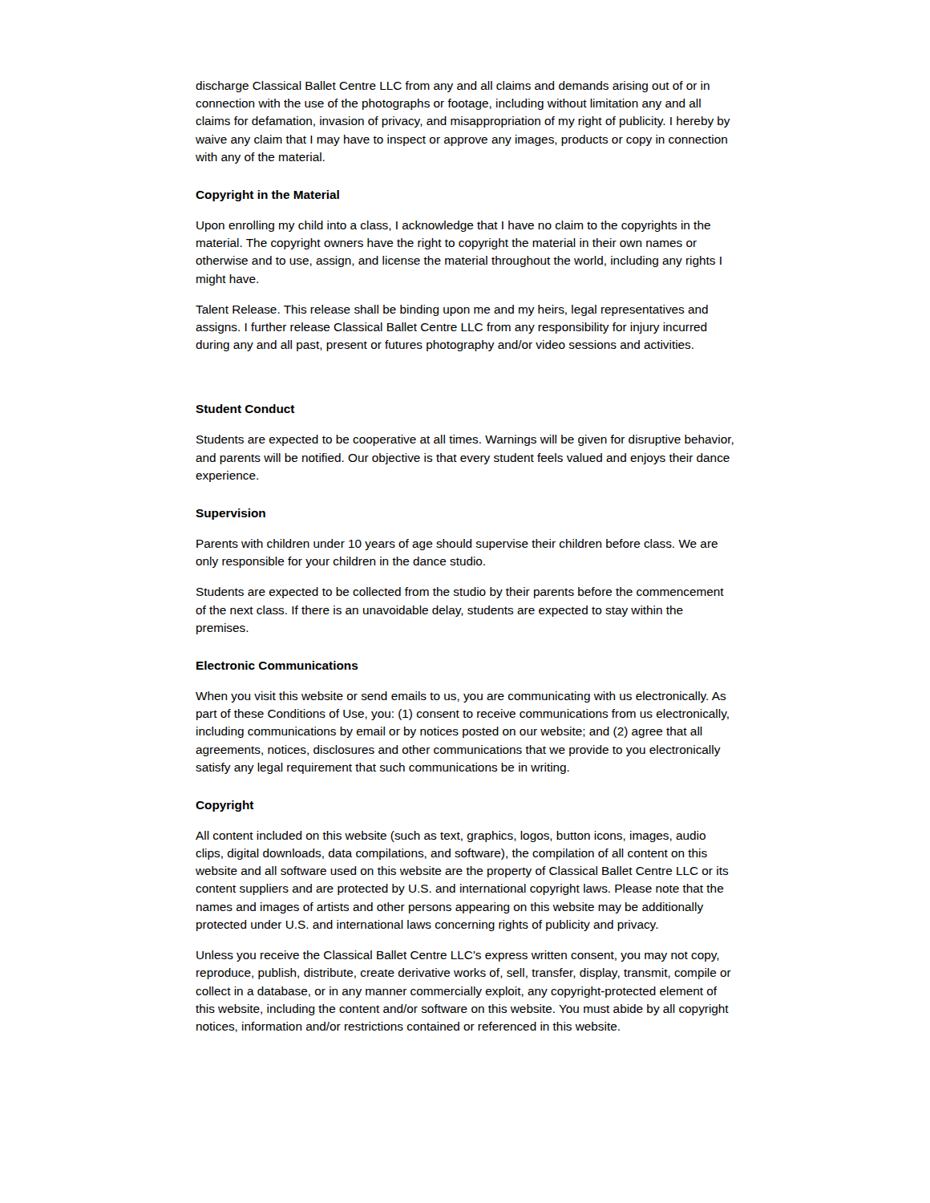discharge Classical Ballet Centre LLC from any and all claims and demands arising out of or in connection with the use of the photographs or footage, including without limitation any and all claims for defamation, invasion of privacy, and misappropriation of my right of publicity. I hereby by waive any claim that I may have to inspect or approve any images, products or copy in connection with any of the material.
Copyright in the Material
Upon enrolling my child into a class, I acknowledge that I have no claim to the copyrights in the material. The copyright owners have the right to copyright the material in their own names or otherwise and to use, assign, and license the material throughout the world, including any rights I might have.
Talent Release. This release shall be binding upon me and my heirs, legal representatives and assigns. I further release Classical Ballet Centre LLC from any responsibility for injury incurred during any and all past, present or futures photography and/or video sessions and activities.
Student Conduct
Students are expected to be cooperative at all times. Warnings will be given for disruptive behavior, and parents will be notified. Our objective is that every student feels valued and enjoys their dance experience.
Supervision
Parents with children under 10 years of age should supervise their children before class. We are only responsible for your children in the dance studio.
Students are expected to be collected from the studio by their parents before the commencement of the next class. If there is an unavoidable delay, students are expected to stay within the premises.
Electronic Communications
When you visit this website or send emails to us, you are communicating with us electronically. As part of these Conditions of Use, you: (1) consent to receive communications from us electronically, including communications by email or by notices posted on our website; and (2) agree that all agreements, notices, disclosures and other communications that we provide to you electronically satisfy any legal requirement that such communications be in writing.
Copyright
All content included on this website (such as text, graphics, logos, button icons, images, audio clips, digital downloads, data compilations, and software), the compilation of all content on this website and all software used on this website are the property of Classical Ballet Centre LLC or its content suppliers and are protected by U.S. and international copyright laws. Please note that the names and images of artists and other persons appearing on this website may be additionally protected under U.S. and international laws concerning rights of publicity and privacy.
Unless you receive the Classical Ballet Centre LLC's express written consent, you may not copy, reproduce, publish, distribute, create derivative works of, sell, transfer, display, transmit, compile or collect in a database, or in any manner commercially exploit, any copyright-protected element of this website, including the content and/or software on this website. You must abide by all copyright notices, information and/or restrictions contained or referenced in this website.